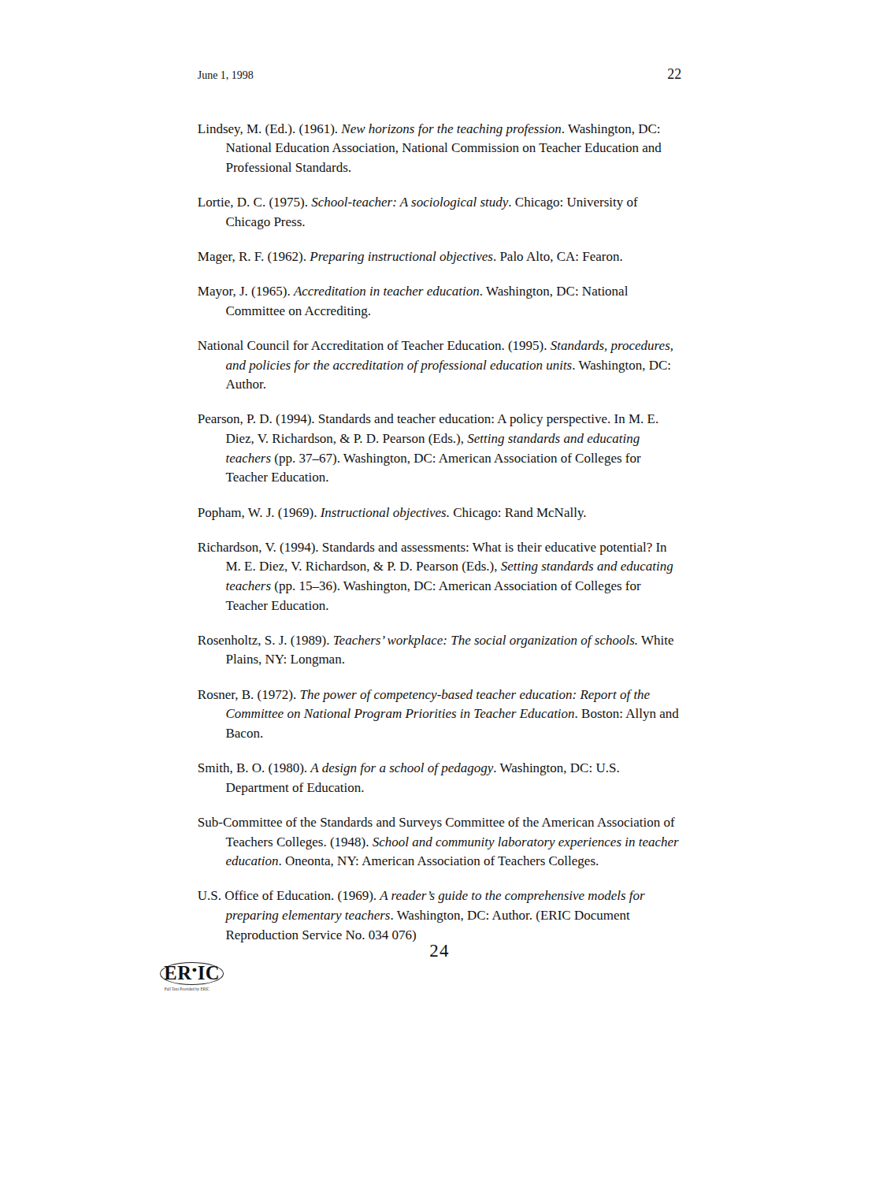June 1, 1998 22
Lindsey, M. (Ed.). (1961). New horizons for the teaching profession. Washington, DC: National Education Association, National Commission on Teacher Education and Professional Standards.
Lortie, D. C. (1975). School-teacher: A sociological study. Chicago: University of Chicago Press.
Mager, R. F. (1962). Preparing instructional objectives. Palo Alto, CA: Fearon.
Mayor, J. (1965). Accreditation in teacher education. Washington, DC: National Committee on Accrediting.
National Council for Accreditation of Teacher Education. (1995). Standards, procedures, and policies for the accreditation of professional education units. Washington, DC: Author.
Pearson, P. D. (1994). Standards and teacher education: A policy perspective. In M. E. Diez, V. Richardson, & P. D. Pearson (Eds.), Setting standards and educating teachers (pp. 37–67). Washington, DC: American Association of Colleges for Teacher Education.
Popham, W. J. (1969). Instructional objectives. Chicago: Rand McNally.
Richardson, V. (1994). Standards and assessments: What is their educative potential? In M. E. Diez, V. Richardson, & P. D. Pearson (Eds.), Setting standards and educating teachers (pp. 15–36). Washington, DC: American Association of Colleges for Teacher Education.
Rosenholtz, S. J. (1989). Teachers’ workplace: The social organization of schools. White Plains, NY: Longman.
Rosner, B. (1972). The power of competency-based teacher education: Report of the Committee on National Program Priorities in Teacher Education. Boston: Allyn and Bacon.
Smith, B. O. (1980). A design for a school of pedagogy. Washington, DC: U.S. Department of Education.
Sub-Committee of the Standards and Surveys Committee of the American Association of Teachers Colleges. (1948). School and community laboratory experiences in teacher education. Oneonta, NY: American Association of Teachers Colleges.
U.S. Office of Education. (1969). A reader’s guide to the comprehensive models for preparing elementary teachers. Washington, DC: Author. (ERIC Document Reproduction Service No. 034 076)
24
ER●IC Full Text Provided by ERIC